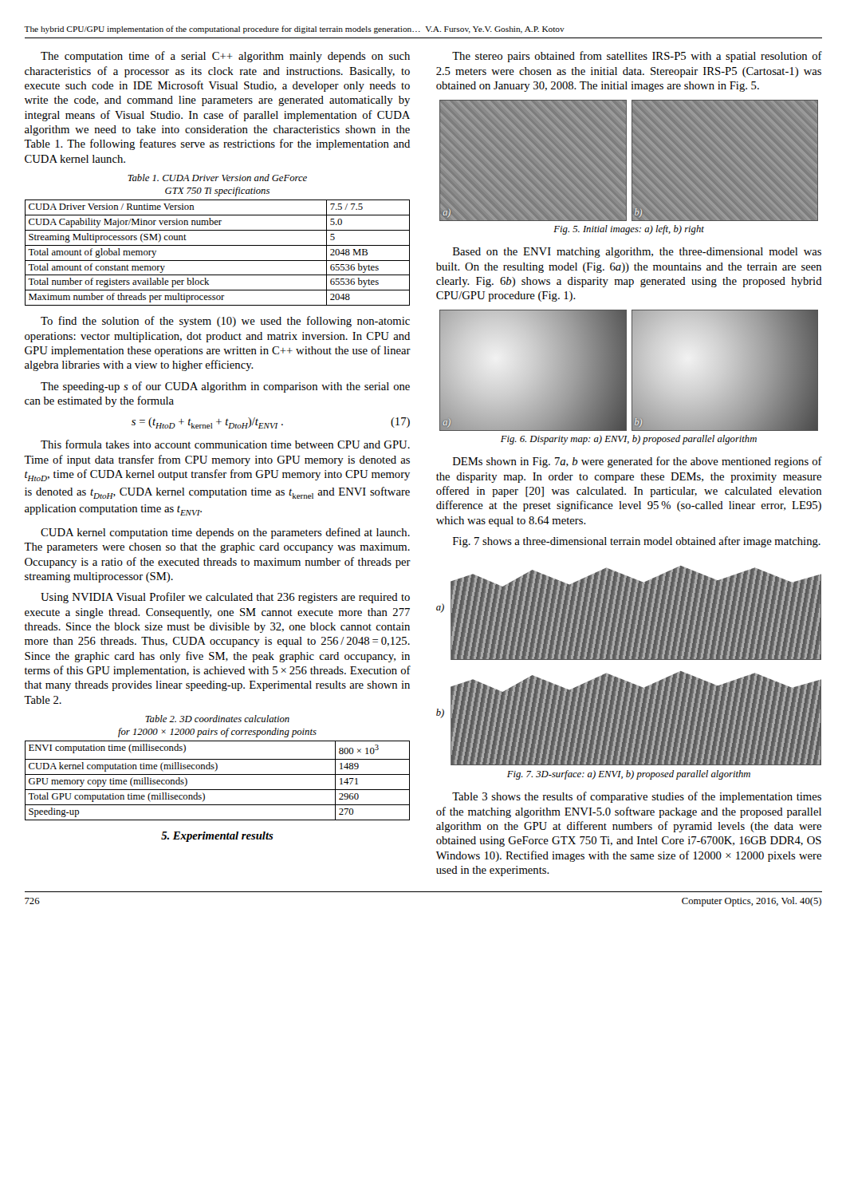The hybrid CPU/GPU implementation of the computational procedure for digital terrain models generation… V.A. Fursov, Ye.V. Goshin, A.P. Kotov
The computation time of a serial C++ algorithm mainly depends on such characteristics of a processor as its clock rate and instructions. Basically, to execute such code in IDE Microsoft Visual Studio, a developer only needs to write the code, and command line parameters are generated automatically by integral means of Visual Studio. In case of parallel implementation of CUDA algorithm we need to take into consideration the characteristics shown in the Table 1. The following features serve as restrictions for the implementation and CUDA kernel launch.
Table 1. CUDA Driver Version and GeForce
GTX 750 Ti specifications
| CUDA Driver Version / Runtime Version | 7.5 / 7.5 |
| CUDA Capability Major/Minor version number | 5.0 |
| Streaming Multiprocessors (SM) count | 5 |
| Total amount of global memory | 2048 MB |
| Total amount of constant memory | 65536 bytes |
| Total number of registers available per block | 65536 bytes |
| Maximum number of threads per multiprocessor | 2048 |
To find the solution of the system (10) we used the following non-atomic operations: vector multiplication, dot product and matrix inversion. In CPU and GPU implementation these operations are written in C++ without the use of linear algebra libraries with a view to higher efficiency.
The speeding-up s of our CUDA algorithm in comparison with the serial one can be estimated by the formula
s = (tHtoD + tkernel + tDtoH)/tENVI .(17)
This formula takes into account communication time between CPU and GPU. Time of input data transfer from CPU memory into GPU memory is denoted as tHtoD, time of CUDA kernel output transfer from GPU memory into CPU memory is denoted as tDtoH, CUDA kernel computation time as tkernel and ENVI software application computation time as tENVI.
CUDA kernel computation time depends on the parameters defined at launch. The parameters were chosen so that the graphic card occupancy was maximum. Occupancy is a ratio of the executed threads to maximum number of threads per streaming multiprocessor (SM).
Using NVIDIA Visual Profiler we calculated that 236 registers are required to execute a single thread. Consequently, one SM cannot execute more than 277 threads. Since the block size must be divisible by 32, one block cannot contain more than 256 threads. Thus, CUDA occupancy is equal to 256 / 2048 = 0,125. Since the graphic card has only five SM, the peak graphic card occupancy, in terms of this GPU implementation, is achieved with 5 × 256 threads. Execution of that many threads provides linear speeding-up. Experimental results are shown in Table 2.
Table 2. 3D coordinates calculation
for 12000 × 12000 pairs of corresponding points
| ENVI computation time (milliseconds) | 800 × 10 3 |
| CUDA kernel computation time (milliseconds) | 1489 |
| GPU memory copy time (milliseconds) | 1471 |
| Total GPU computation time (milliseconds) | 2960 |
| Speeding-up | 270 |
5. Experimental results
The stereo pairs obtained from satellites IRS-P5 with a spatial resolution of 2.5 meters were chosen as the initial data. Stereopair IRS-P5 (Cartosat-1) was obtained on January 30, 2008. The initial images are shown in Fig. 5.
a)
b)
Fig. 5. Initial images: a) left, b) right
Based on the ENVI matching algorithm, the three-dimensional model was built. On the resulting model (Fig. 6a)) the mountains and the terrain are seen clearly. Fig. 6b) shows a disparity map generated using the proposed hybrid CPU/GPU procedure (Fig. 1).
a)
b)
Fig. 6. Disparity map: a) ENVI, b) proposed parallel algorithm
DEMs shown in Fig. 7a, b were generated for the above mentioned regions of the disparity map. In order to compare these DEMs, the proximity measure offered in paper [20] was calculated. In particular, we calculated elevation difference at the preset significance level 95 % (so-called linear error, LE95) which was equal to 8.64 meters.
Fig. 7 shows a three-dimensional terrain model obtained after image matching.
a)
b)
Fig. 7. 3D-surface: a) ENVI, b) proposed parallel algorithm
Table 3 shows the results of comparative studies of the implementation times of the matching algorithm ENVI-5.0 software package and the proposed parallel algorithm on the GPU at different numbers of pyramid levels (the data were obtained using GeForce GTX 750 Ti, and Intel Core i7-6700K, 16GB DDR4, OS Windows 10). Rectified images with the same size of 12000 × 12000 pixels were used in the experiments.
726 Computer Optics, 2016, Vol. 40(5)